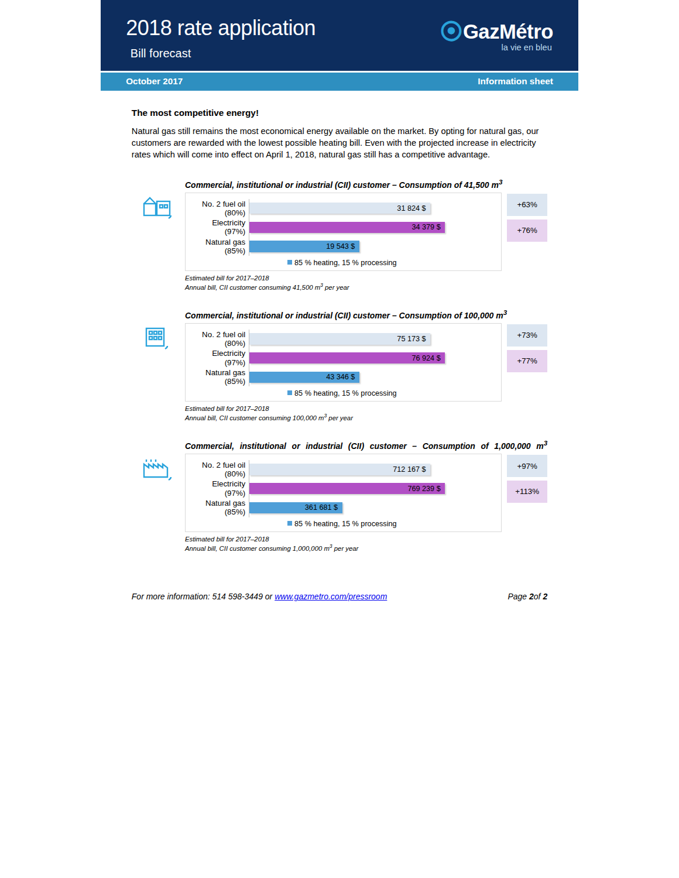2018 rate application
Bill forecast
⦿GazMétro
la vie en bleu
October 2017 Information sheet
The most competitive energy!
Natural gas still remains the most economical energy available on the market. By opting for natural gas, our customers are rewarded with the lowest possible heating bill. Even with the projected increase in electricity rates which will come into effect on April 1, 2018, natural gas still has a competitive advantage.
Commercial, institutional or industrial (CII) customer – Consumption of 41,500 m3
| No. 2 fuel oil (80%) | 31 824 $ |
| Electricity (97%) | 34 379 $ |
| Natural gas (85%) | 19 543 $ |
85 % heating, 15 % processing
+63%
+76%
Estimated bill for 2017–2018
Annual bill, CII customer consuming 41,500 m3 per year
Commercial, institutional or industrial (CII) customer – Consumption of 100,000 m3
| No. 2 fuel oil (80%) | 75 173 $ |
| Electricity (97%) | 76 924 $ |
| Natural gas (85%) | 43 346 $ |
85 % heating, 15 % processing
+73%
+77%
Estimated bill for 2017–2018
Annual bill, CII customer consuming 100,000 m3 per year
Commercial, institutional or industrial (CII) customer – Consumption of 1,000,000 m3
| No. 2 fuel oil (80%) | 712 167 $ |
| Electricity (97%) | 769 239 $ |
| Natural gas (85%) | 361 681 $ |
85 % heating, 15 % processing
+97%
+113%
Estimated bill for 2017–2018
Annual bill, CII customer consuming 1,000,000 m3 per year
For more information: 514 598-3449 or www.gazmetro.com/pressroom
Page 2of 2